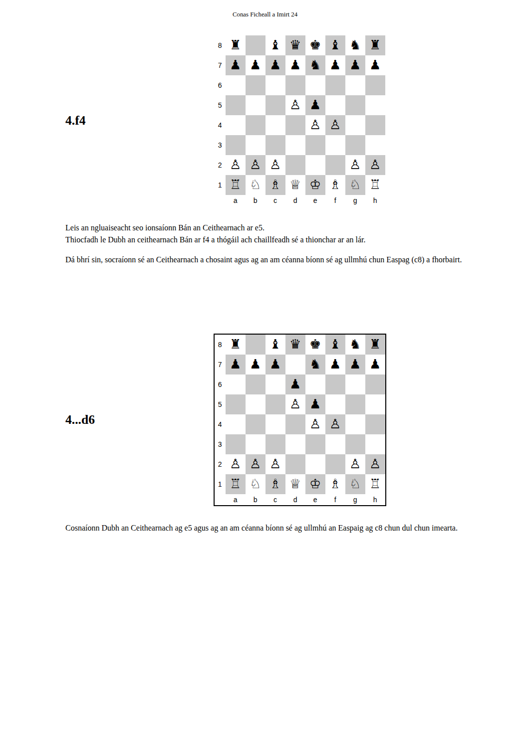Conas Ficheall a Imirt 24
4.f4
| 8 | ♜ | | ♝ | ♛ | ♚ | ♝ | ♞ | ♜ |
| 7 | ♟ | ♟ | ♟ | ♟ | ♞ | ♟ | ♟ | ♟ |
| 6 | | | | | | | | |
| 5 | | | | ♙ | ♟ | | | |
| 4 | | | | | ♙ | ♙ | | |
| 3 | | | | | | | | |
| 2 | ♙ | ♙ | ♙ | | | | ♙ | ♙ |
| 1 | ♖ | ♘ | ♗ | ♕ | ♔ | ♗ | ♘ | ♖ |
| | a | b | c | d | e | f | g | h |
Leis an ngluaiseacht seo ionsaíonn Bán an Ceithearnach ar e5.
Thiocfadh le Dubh an ceithearnach Bán ar f4 a thógáil ach chaillfeadh sé a thionchar ar an lár.
Dá bhrí sin, socraíonn sé an Ceithearnach a chosaint agus ag an am céanna bíonn sé ag ullmhú chun Easpag (c8) a fhorbairt.
4...d6
| 8 | ♜ | | ♝ | ♛ | ♚ | ♝ | ♞ | ♜ |
| 7 | ♟ | ♟ | ♟ | | ♞ | ♟ | ♟ | ♟ |
| 6 | | | | ♟ | | | | |
| 5 | | | | ♙ | ♟ | | | |
| 4 | | | | | ♙ | ♙ | | |
| 3 | | | | | | | | |
| 2 | ♙ | ♙ | ♙ | | | | ♙ | ♙ |
| 1 | ♖ | ♘ | ♗ | ♕ | ♔ | ♗ | ♘ | ♖ |
| | a | b | c | d | e | f | g | h |
Cosnaíonn Dubh an Ceithearnach ag e5 agus ag an am céanna bíonn sé ag ullmhú an Easpaig ag c8 chun dul chun imearta.